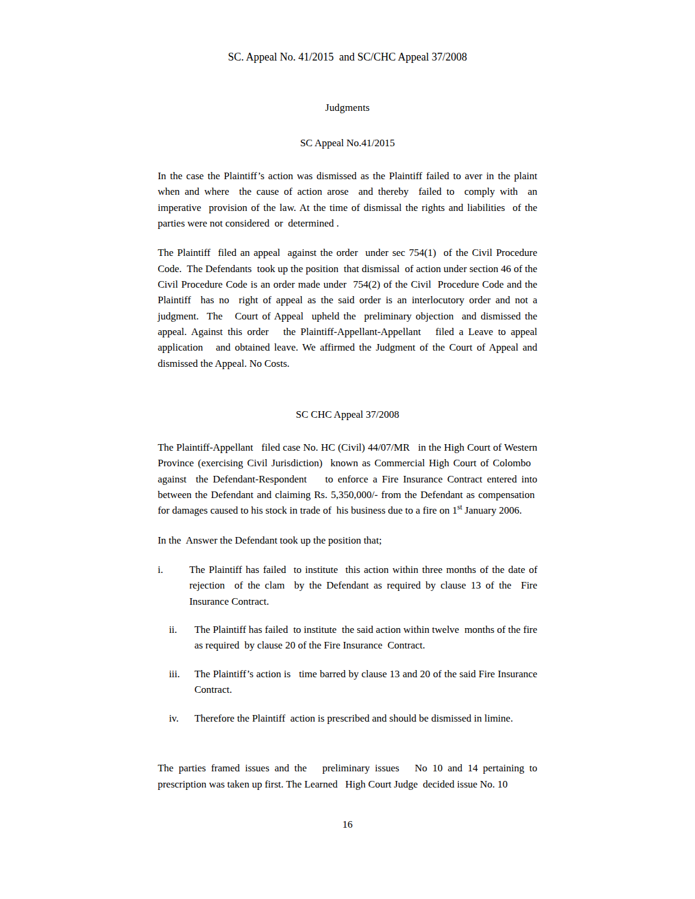SC. Appeal No. 41/2015 and SC/CHC Appeal 37/2008
Judgments
SC Appeal No.41/2015
In the case the Plaintiff’s action was dismissed as the Plaintiff failed to aver in the plaint when and where the cause of action arose and thereby failed to comply with an imperative provision of the law. At the time of dismissal the rights and liabilities of the parties were not considered or determined .
The Plaintiff filed an appeal against the order under sec 754(1) of the Civil Procedure Code. The Defendants took up the position that dismissal of action under section 46 of the Civil Procedure Code is an order made under 754(2) of the Civil Procedure Code and the Plaintiff has no right of appeal as the said order is an interlocutory order and not a judgment. The Court of Appeal upheld the preliminary objection and dismissed the appeal. Against this order the Plaintiff-Appellant-Appellant filed a Leave to appeal application and obtained leave. We affirmed the Judgment of the Court of Appeal and dismissed the Appeal. No Costs.
SC CHC Appeal 37/2008
The Plaintiff-Appellant filed case No. HC (Civil) 44/07/MR in the High Court of Western Province (exercising Civil Jurisdiction) known as Commercial High Court of Colombo against the Defendant-Respondent to enforce a Fire Insurance Contract entered into between the Defendant and claiming Rs. 5,350,000/- from the Defendant as compensation for damages caused to his stock in trade of his business due to a fire on 1st January 2006.
In the Answer the Defendant took up the position that;
The Plaintiff has failed to institute this action within three months of the date of rejection of the clam by the Defendant as required by clause 13 of the Fire Insurance Contract.
The Plaintiff has failed to institute the said action within twelve months of the fire as required by clause 20 of the Fire Insurance Contract.
The Plaintiff’s action is time barred by clause 13 and 20 of the said Fire Insurance Contract.
Therefore the Plaintiff action is prescribed and should be dismissed in limine.
The parties framed issues and the preliminary issues No 10 and 14 pertaining to prescription was taken up first. The Learned High Court Judge decided issue No. 10
16